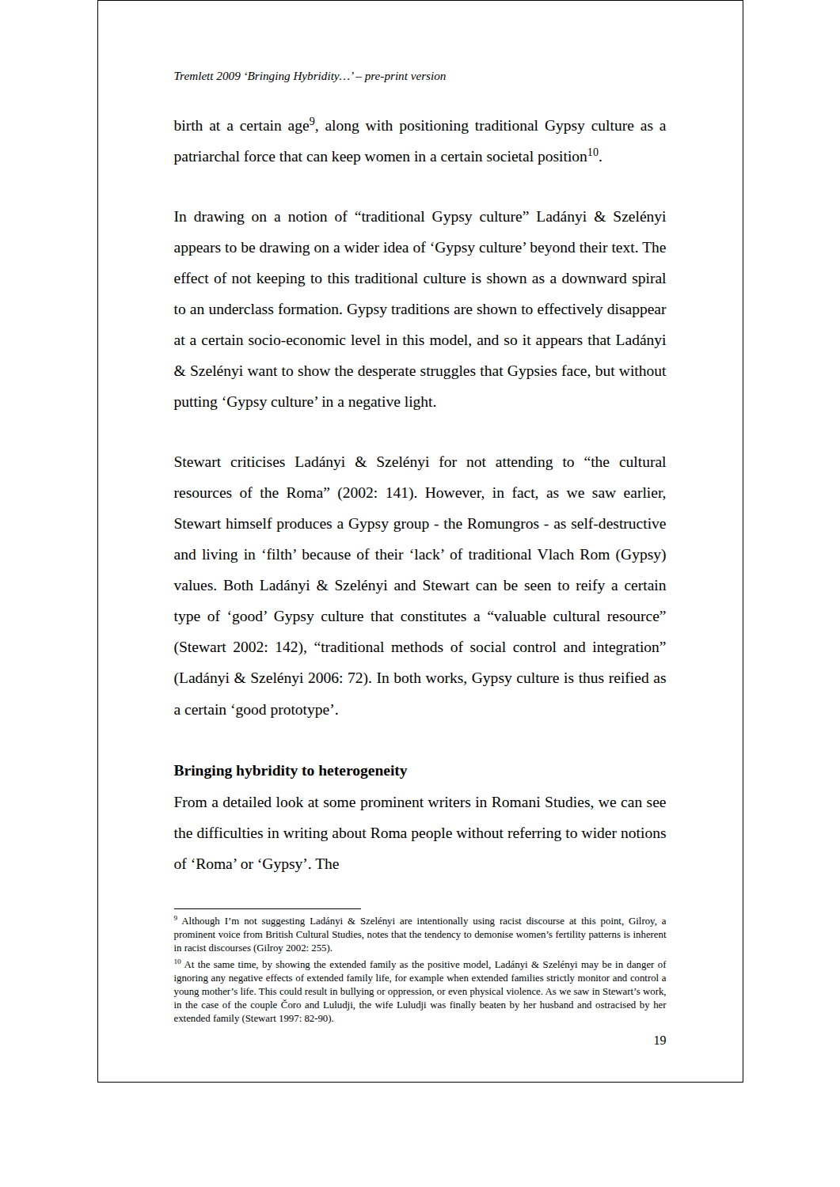Tremlett 2009 ‘Bringing Hybridity…’ – pre-print version
birth at a certain age9, along with positioning traditional Gypsy culture as a patriarchal force that can keep women in a certain societal position10.
In drawing on a notion of “traditional Gypsy culture” Ladányi & Szelényi appears to be drawing on a wider idea of ‘Gypsy culture’ beyond their text. The effect of not keeping to this traditional culture is shown as a downward spiral to an underclass formation. Gypsy traditions are shown to effectively disappear at a certain socio-economic level in this model, and so it appears that Ladányi & Szelényi want to show the desperate struggles that Gypsies face, but without putting ‘Gypsy culture’ in a negative light.
Stewart criticises Ladányi & Szelényi for not attending to “the cultural resources of the Roma” (2002: 141). However, in fact, as we saw earlier, Stewart himself produces a Gypsy group - the Romungros - as self-destructive and living in ‘filth’ because of their ‘lack’ of traditional Vlach Rom (Gypsy) values. Both Ladányi & Szelényi and Stewart can be seen to reify a certain type of ‘good’ Gypsy culture that constitutes a “valuable cultural resource” (Stewart 2002: 142), “traditional methods of social control and integration” (Ladányi & Szelényi 2006: 72). In both works, Gypsy culture is thus reified as a certain ‘good prototype’.
Bringing hybridity to heterogeneity
From a detailed look at some prominent writers in Romani Studies, we can see the difficulties in writing about Roma people without referring to wider notions of ‘Roma’ or ‘Gypsy’. The
9 Although I’m not suggesting Ladányi & Szelényi are intentionally using racist discourse at this point, Gilroy, a prominent voice from British Cultural Studies, notes that the tendency to demonise women’s fertility patterns is inherent in racist discourses (Gilroy 2002: 255).
10 At the same time, by showing the extended family as the positive model, Ladányi & Szelényi may be in danger of ignoring any negative effects of extended family life, for example when extended families strictly monitor and control a young mother’s life. This could result in bullying or oppression, or even physical violence. As we saw in Stewart’s work, in the case of the couple Čoro and Luludji, the wife Luludji was finally beaten by her husband and ostracised by her extended family (Stewart 1997: 82-90).
19